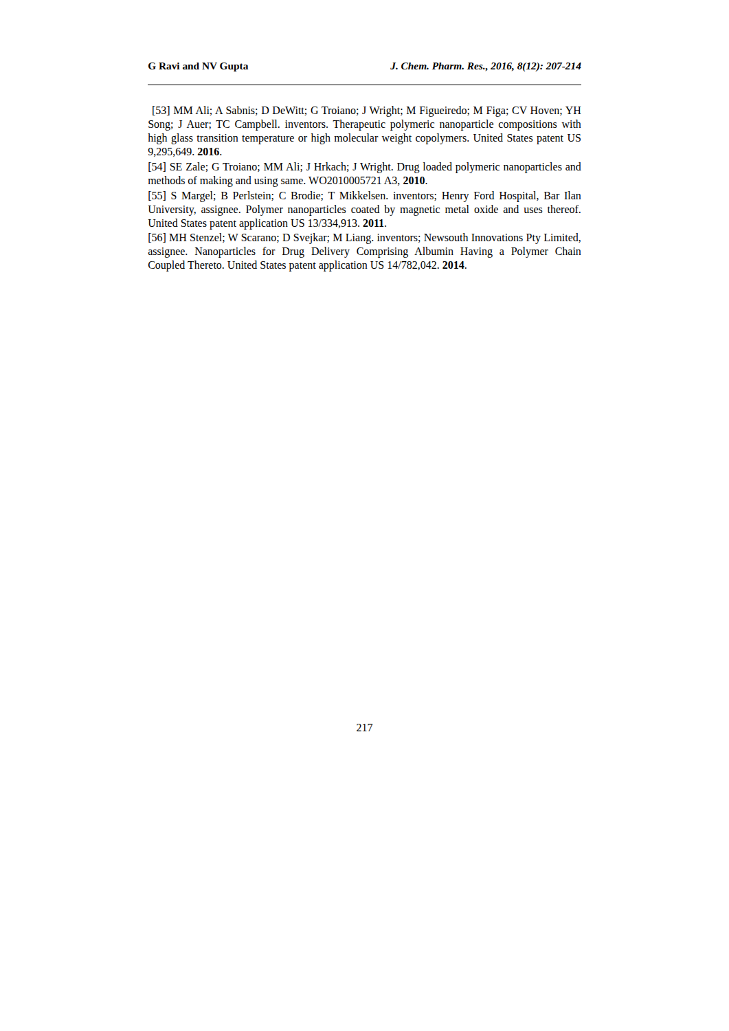G Ravi and NV Gupta
J. Chem. Pharm. Res., 2016, 8(12): 207-214
[53] MM Ali; A Sabnis; D DeWitt; G Troiano; J Wright; M Figueiredo; M Figa; CV Hoven; YH Song; J Auer; TC Campbell. inventors. Therapeutic polymeric nanoparticle compositions with high glass transition temperature or high molecular weight copolymers. United States patent US 9,295,649. 2016.
[54] SE Zale; G Troiano; MM Ali; J Hrkach; J Wright. Drug loaded polymeric nanoparticles and methods of making and using same. WO2010005721 A3, 2010.
[55] S Margel; B Perlstein; C Brodie; T Mikkelsen. inventors; Henry Ford Hospital, Bar Ilan University, assignee. Polymer nanoparticles coated by magnetic metal oxide and uses thereof. United States patent application US 13/334,913. 2011.
[56] MH Stenzel; W Scarano; D Svejkar; M Liang. inventors; Newsouth Innovations Pty Limited, assignee. Nanoparticles for Drug Delivery Comprising Albumin Having a Polymer Chain Coupled Thereto. United States patent application US 14/782,042. 2014.
217